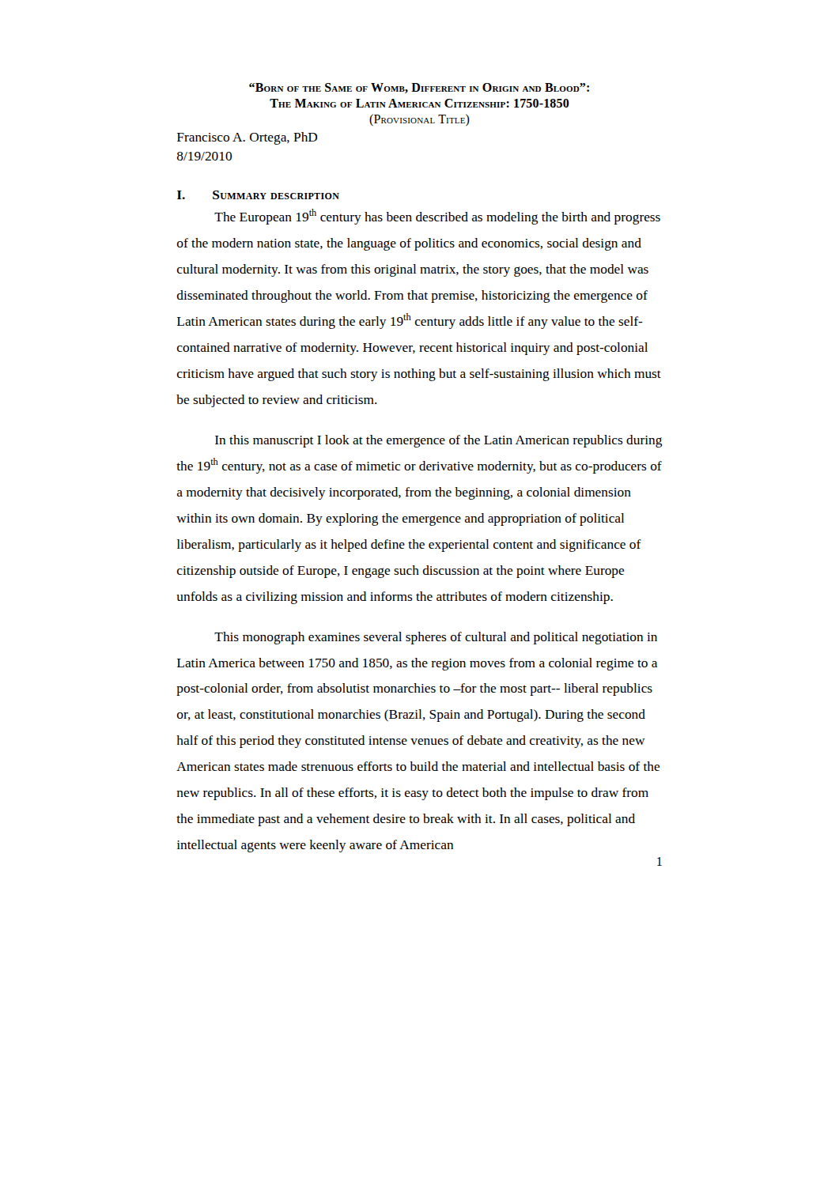“Born of the Same of Womb, Different in Origin and Blood”: The Making of Latin American Citizenship: 1750-1850 (Provisional Title)
Francisco A. Ortega, PhD 8/19/2010
I. Summary description
The European 19th century has been described as modeling the birth and progress of the modern nation state, the language of politics and economics, social design and cultural modernity. It was from this original matrix, the story goes, that the model was disseminated throughout the world. From that premise, historicizing the emergence of Latin American states during the early 19th century adds little if any value to the self-contained narrative of modernity. However, recent historical inquiry and post-colonial criticism have argued that such story is nothing but a self-sustaining illusion which must be subjected to review and criticism.
In this manuscript I look at the emergence of the Latin American republics during the 19th century, not as a case of mimetic or derivative modernity, but as co-producers of a modernity that decisively incorporated, from the beginning, a colonial dimension within its own domain. By exploring the emergence and appropriation of political liberalism, particularly as it helped define the experiental content and significance of citizenship outside of Europe, I engage such discussion at the point where Europe unfolds as a civilizing mission and informs the attributes of modern citizenship.
This monograph examines several spheres of cultural and political negotiation in Latin America between 1750 and 1850, as the region moves from a colonial regime to a post-colonial order, from absolutist monarchies to –for the most part-- liberal republics or, at least, constitutional monarchies (Brazil, Spain and Portugal). During the second half of this period they constituted intense venues of debate and creativity, as the new American states made strenuous efforts to build the material and intellectual basis of the new republics. In all of these efforts, it is easy to detect both the impulse to draw from the immediate past and a vehement desire to break with it. In all cases, political and intellectual agents were keenly aware of American
1